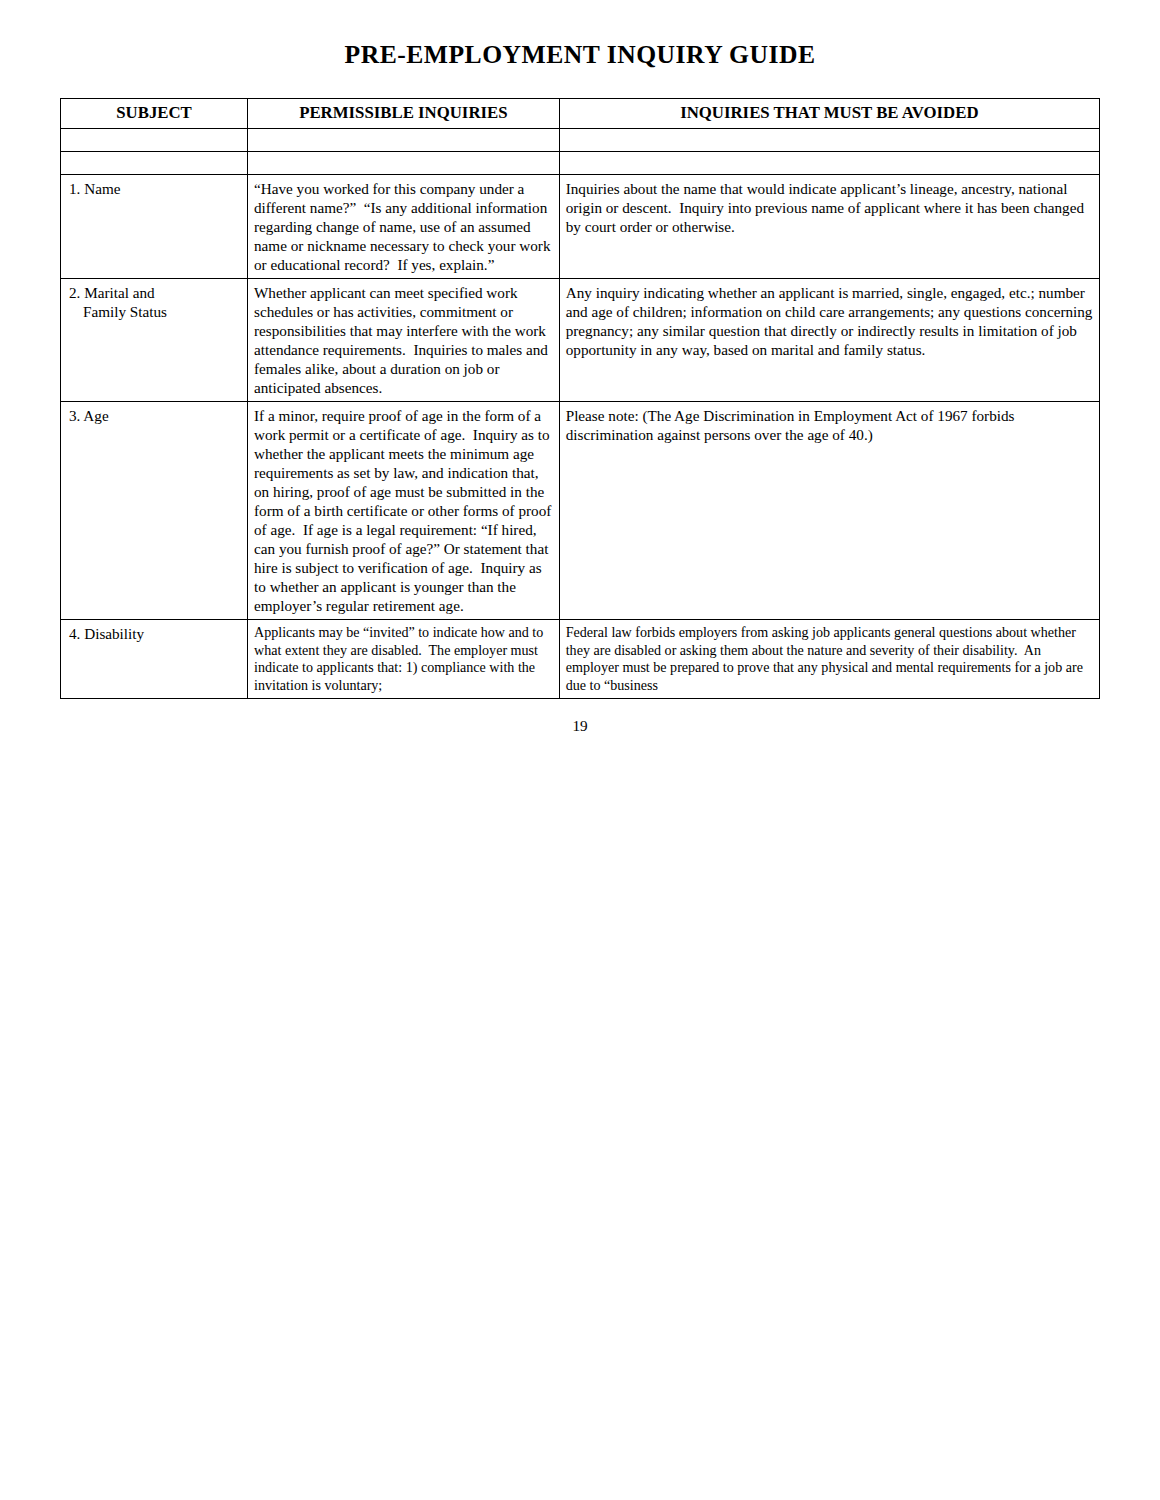PRE-EMPLOYMENT INQUIRY GUIDE
| SUBJECT | PERMISSIBLE INQUIRIES | INQUIRIES THAT MUST BE AVOIDED |
| --- | --- | --- |
| 1. Name | “Have you worked for this company under a different name?” “Is any additional information regarding change of name, use of an assumed name or nickname necessary to check your work or educational record? If yes, explain.” | Inquiries about the name that would indicate applicant’s lineage, ancestry, national origin or descent. Inquiry into previous name of applicant where it has been changed by court order or otherwise. |
| 2. Marital and Family Status | Whether applicant can meet specified work schedules or has activities, commitment or responsibilities that may interfere with the work attendance requirements. Inquiries to males and females alike, about a duration on job or anticipated absences. | Any inquiry indicating whether an applicant is married, single, engaged, etc.; number and age of children; information on child care arrangements; any questions concerning pregnancy; any similar question that directly or indirectly results in limitation of job opportunity in any way, based on marital and family status. |
| 3. Age | If a minor, require proof of age in the form of a work permit or a certificate of age. Inquiry as to whether the applicant meets the minimum age requirements as set by law, and indication that, on hiring, proof of age must be submitted in the form of a birth certificate or other forms of proof of age. If age is a legal requirement: “If hired, can you furnish proof of age?” Or statement that hire is subject to verification of age. Inquiry as to whether an applicant is younger than the employer’s regular retirement age. | Please note: (The Age Discrimination in Employment Act of 1967 forbids discrimination against persons over the age of 40.) |
| 4. Disability | Applicants may be “invited” to indicate how and to what extent they are disabled. The employer must indicate to applicants that: 1) compliance with the invitation is voluntary; | Federal law forbids employers from asking job applicants general questions about whether they are disabled or asking them about the nature and severity of their disability. An employer must be prepared to prove that any physical and mental requirements for a job are due to “business |
19